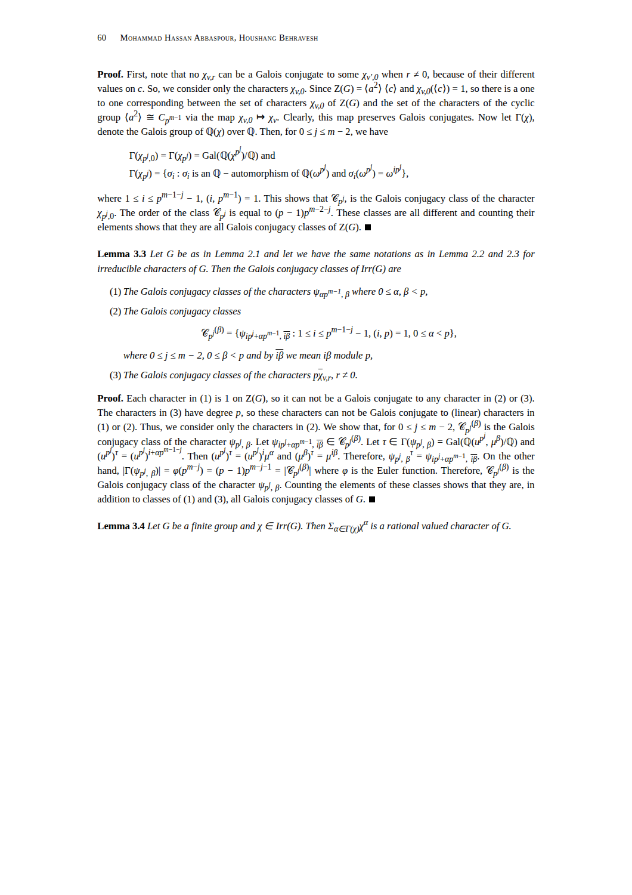60 Mohammad Hassan Abbaspour, Houshang Behravesh
Proof. First, note that no χv,r can be a Galois conjugate to some χv′,0 when r ≠ 0, because of their different values on c. So, we consider only the characters χv,0. Since Z(G) = ⟨a2⟩ ⟨c⟩ and χv,0(⟨c⟩) = 1, so there is a one to one corresponding between the set of characters χv,0 of Z(G) and the set of the characters of the cyclic group ⟨a2⟩ ≅ Cpm−1 via the map χv,0 ↦ χv. Clearly, this map preserves Galois conjugates. Now let Γ(χ), denote the Galois group of ℚ(χ) over ℚ. Then, for 0 ≤ j ≤ m − 2, we have
Γ(χpj,0) = Γ(χpj) = Gal(ℚ(χpj)/ℚ) and
Γ(χpj) = {σi : σi is an ℚ − automorphism of ℚ(ωpj) and σi(ωpj) = ωipj},
where 1 ≤ i ≤ pm−1−j − 1, (i, pm−1) = 1. This shows that 𝒞pj, is the Galois conjugacy class of the character χpj,0. The order of the class 𝒞pj is equal to (p − 1)pm−2−j. These classes are all different and counting their elements shows that they are all Galois conjugacy classes of Z(G).
Lemma 3.3 Let G be as in Lemma 2.1 and let we have the same notations as in Lemma 2.2 and 2.3 for irreducible characters of G. Then the Galois conjugacy classes of Irr(G) are
(1) The Galois conjugacy classes of the characters ψαpm−1, β where 0 ≤ α, β < p,
(2) The Galois conjugacy classes
𝒞pj(β) = {ψipj+αpm−1, iβ : 1 ≤ i ≤ pm−1−j − 1, (i, p) = 1, 0 ≤ α < p},
where 0 ≤ j ≤ m − 2, 0 ≤ β < p and by iβ we mean iβ module p,
(3) The Galois conjugacy classes of the characters pχv,r, r ≠ 0.
Proof. Each character in (1) is 1 on Z(G), so it can not be a Galois conjugate to any character in (2) or (3). The characters in (3) have degree p, so these characters can not be Galois conjugate to (linear) characters in (1) or (2). Thus, we consider only the characters in (2). We show that, for 0 ≤ j ≤ m − 2, 𝒞pj(β) is the Galois conjugacy class of the character ψpj, β. Let ψipj+αpm−1, iβ ∈ 𝒞pj(β). Let τ ∈ Γ(ψpj, β) = Gal(ℚ(upj, μβ)/ℚ) and (upj)τ = (upj)i+αpm−1−j. Then (upj)τ = (upj)iμα and (μβ)τ = μiβ. Therefore, ψpj, βτ = ψipj+αpm−1, iβ. On the other hand, |Γ(ψpj, β)| = φ(pm−j) = (p − 1)pm−j−1 = |𝒞pj(β)| where φ is the Euler function. Therefore, 𝒞pj(β) is the Galois conjugacy class of the character ψpj, β. Counting the elements of these classes shows that they are, in addition to classes of (1) and (3), all Galois conjugacy classes of G.
Lemma 3.4 Let G be a finite group and χ ∈ Irr(G). Then Σα∈Γ(χ)χα is a rational valued character of G.